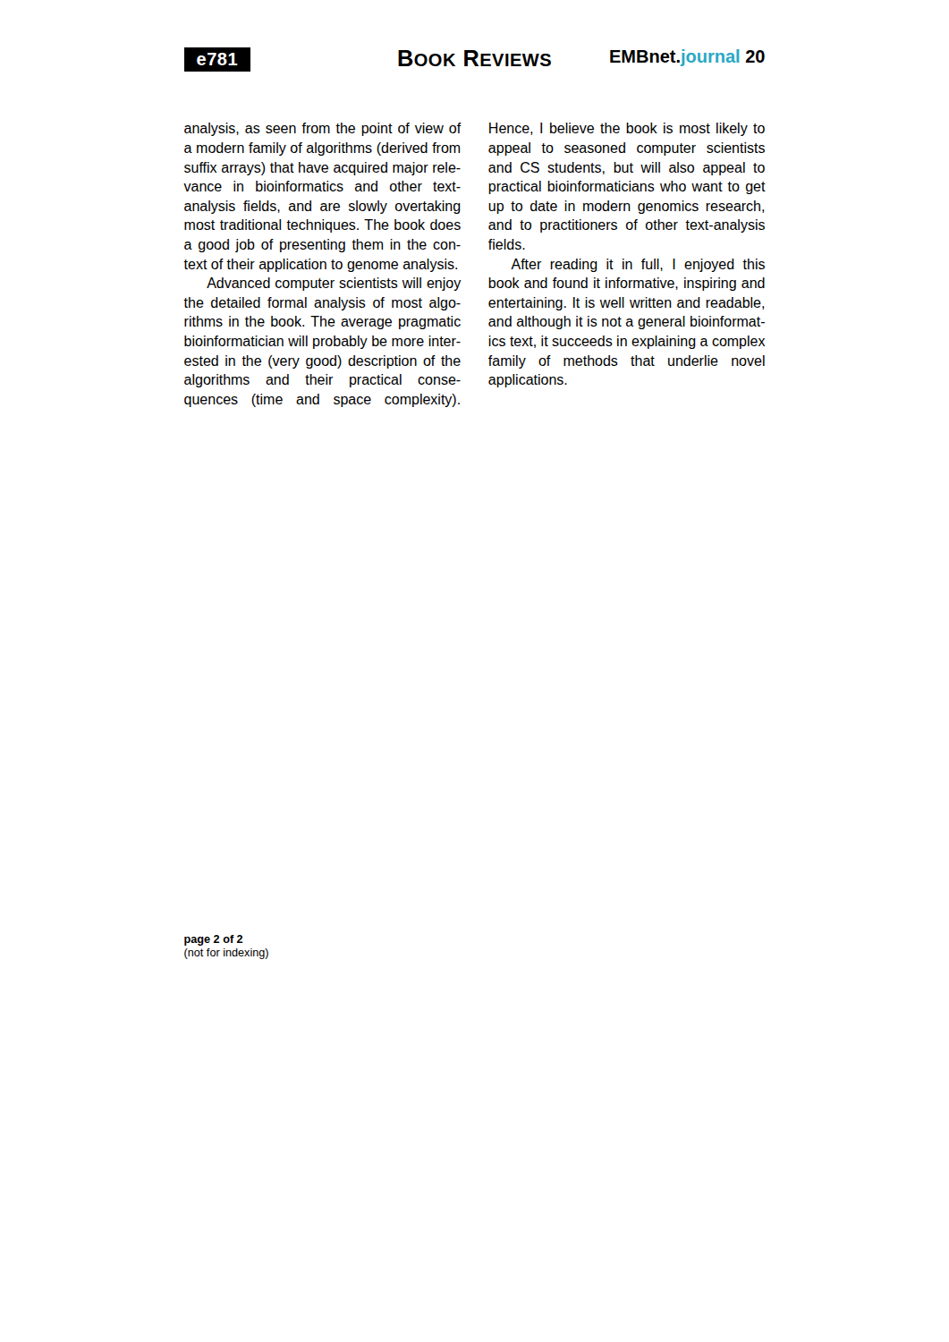e781
BOOK REVIEWS
EMBnet. journal 20
analysis, as seen from the point of view of a modern family of algorithms (derived from suffix arrays) that have acquired major relevance in bioinformatics and other text-analysis fields, and are slowly overtaking most traditional techniques. The book does a good job of presenting them in the context of their application to genome analysis.
Advanced computer scientists will enjoy the detailed formal analysis of most algorithms in the book. The average pragmatic bioinformatician will probably be more interested in the (very good) description of the algorithms and their practical consequences (time and space complexity). Hence, I believe the book is most likely to appeal to seasoned computer scientists and CS students, but will also appeal to practical bioinformaticians who want to get up to date in modern genomics research, and to practitioners of other text-analysis fields.
After reading it in full, I enjoyed this book and found it informative, inspiring and entertaining. It is well written and readable, and although it is not a general bioinformatics text, it succeeds in explaining a complex family of methods that underlie novel applications.
page 2 of 2
(not for indexing)